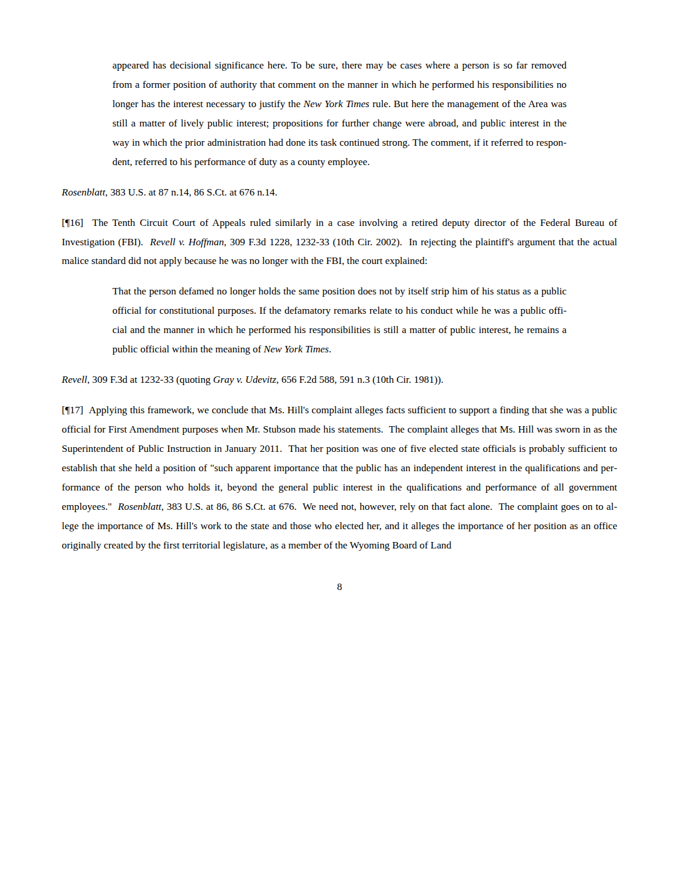appeared has decisional significance here. To be sure, there may be cases where a person is so far removed from a former position of authority that comment on the manner in which he performed his responsibilities no longer has the interest necessary to justify the New York Times rule. But here the management of the Area was still a matter of lively public interest; propositions for further change were abroad, and public interest in the way in which the prior administration had done its task continued strong. The comment, if it referred to respondent, referred to his performance of duty as a county employee.
Rosenblatt, 383 U.S. at 87 n.14, 86 S.Ct. at 676 n.14.
[¶16] The Tenth Circuit Court of Appeals ruled similarly in a case involving a retired deputy director of the Federal Bureau of Investigation (FBI). Revell v. Hoffman, 309 F.3d 1228, 1232-33 (10th Cir. 2002). In rejecting the plaintiff's argument that the actual malice standard did not apply because he was no longer with the FBI, the court explained:
That the person defamed no longer holds the same position does not by itself strip him of his status as a public official for constitutional purposes. If the defamatory remarks relate to his conduct while he was a public official and the manner in which he performed his responsibilities is still a matter of public interest, he remains a public official within the meaning of New York Times.
Revell, 309 F.3d at 1232-33 (quoting Gray v. Udevitz, 656 F.2d 588, 591 n.3 (10th Cir. 1981)).
[¶17] Applying this framework, we conclude that Ms. Hill's complaint alleges facts sufficient to support a finding that she was a public official for First Amendment purposes when Mr. Stubson made his statements. The complaint alleges that Ms. Hill was sworn in as the Superintendent of Public Instruction in January 2011. That her position was one of five elected state officials is probably sufficient to establish that she held a position of "such apparent importance that the public has an independent interest in the qualifications and performance of the person who holds it, beyond the general public interest in the qualifications and performance of all government employees." Rosenblatt, 383 U.S. at 86, 86 S.Ct. at 676. We need not, however, rely on that fact alone. The complaint goes on to allege the importance of Ms. Hill's work to the state and those who elected her, and it alleges the importance of her position as an office originally created by the first territorial legislature, as a member of the Wyoming Board of Land
8